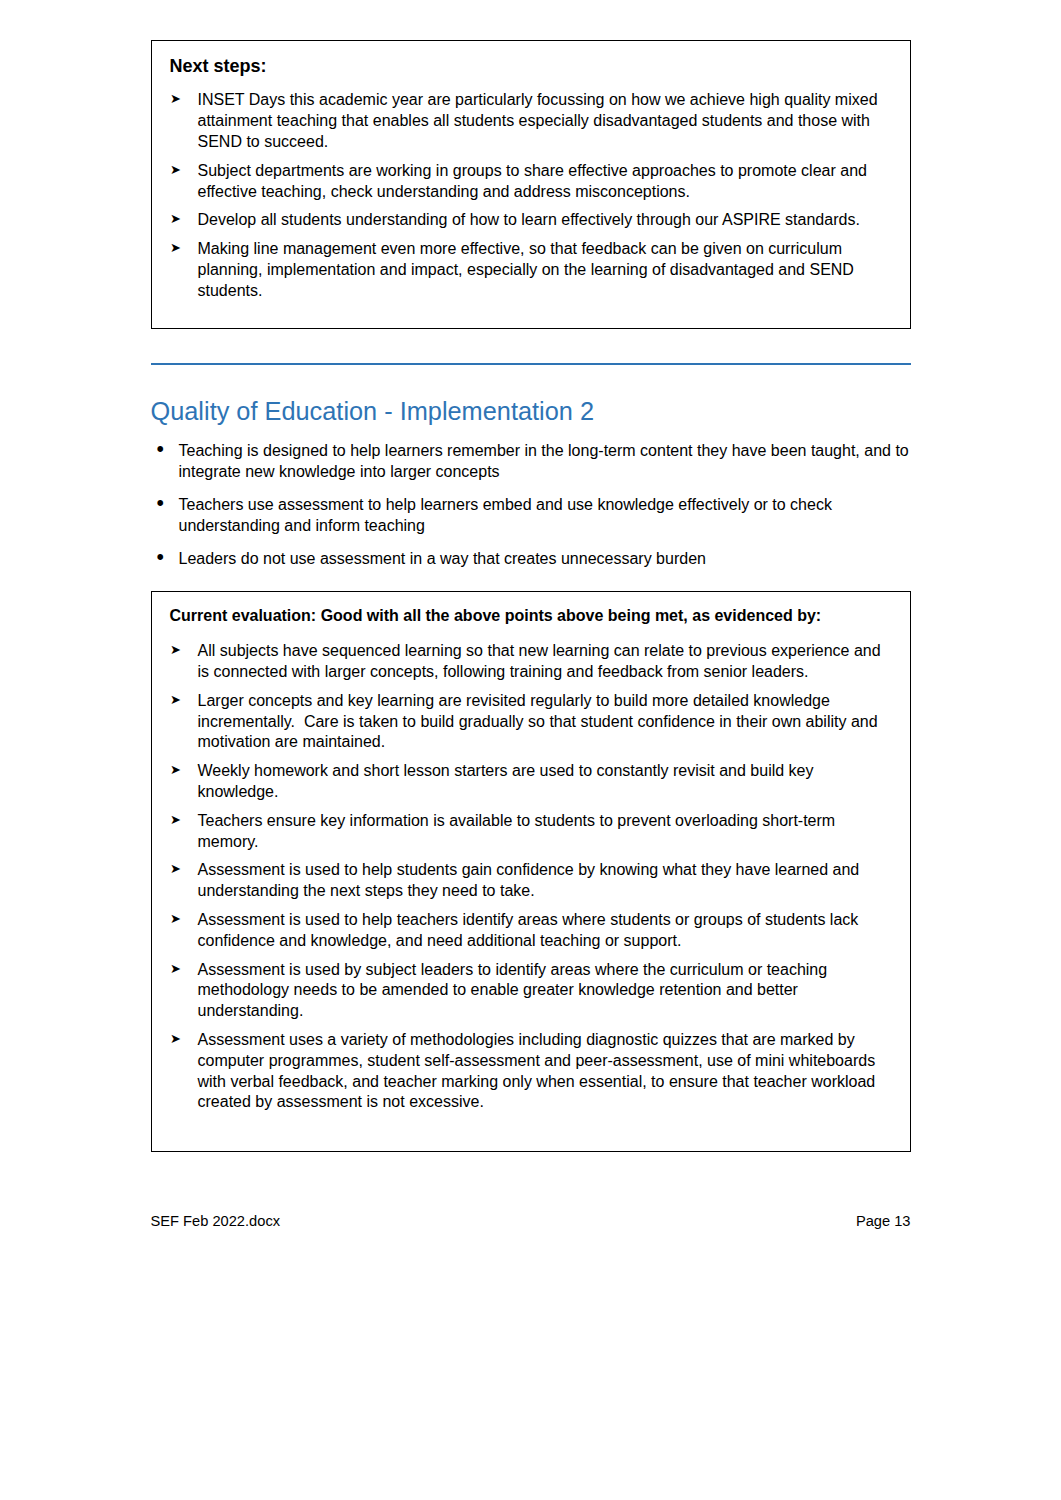Next steps:
INSET Days this academic year are particularly focussing on how we achieve high quality mixed attainment teaching that enables all students especially disadvantaged students and those with SEND to succeed.
Subject departments are working in groups to share effective approaches to promote clear and effective teaching, check understanding and address misconceptions.
Develop all students understanding of how to learn effectively through our ASPIRE standards.
Making line management even more effective, so that feedback can be given on curriculum planning, implementation and impact, especially on the learning of disadvantaged and SEND students.
Quality of Education - Implementation 2
Teaching is designed to help learners remember in the long-term content they have been taught, and to integrate new knowledge into larger concepts
Teachers use assessment to help learners embed and use knowledge effectively or to check understanding and inform teaching
Leaders do not use assessment in a way that creates unnecessary burden
Current evaluation: Good with all the above points above being met, as evidenced by:
All subjects have sequenced learning so that new learning can relate to previous experience and is connected with larger concepts, following training and feedback from senior leaders.
Larger concepts and key learning are revisited regularly to build more detailed knowledge incrementally. Care is taken to build gradually so that student confidence in their own ability and motivation are maintained.
Weekly homework and short lesson starters are used to constantly revisit and build key knowledge.
Teachers ensure key information is available to students to prevent overloading short-term memory.
Assessment is used to help students gain confidence by knowing what they have learned and understanding the next steps they need to take.
Assessment is used to help teachers identify areas where students or groups of students lack confidence and knowledge, and need additional teaching or support.
Assessment is used by subject leaders to identify areas where the curriculum or teaching methodology needs to be amended to enable greater knowledge retention and better understanding.
Assessment uses a variety of methodologies including diagnostic quizzes that are marked by computer programmes, student self-assessment and peer-assessment, use of mini whiteboards with verbal feedback, and teacher marking only when essential, to ensure that teacher workload created by assessment is not excessive.
SEF Feb 2022.docx Page 13